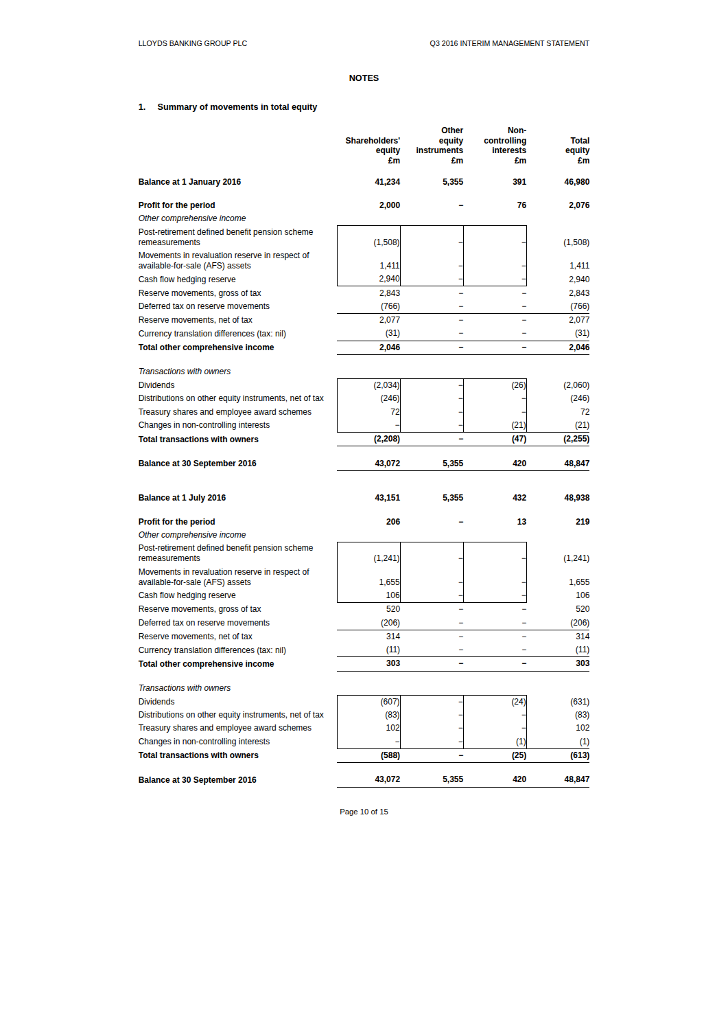LLOYDS BANKING GROUP PLC
Q3 2016 INTERIM MANAGEMENT STATEMENT
NOTES
1. Summary of movements in total equity
| | Shareholders' equity £m | Other equity instruments £m | Non- controlling interests £m | Total equity £m |
| --- | --- | --- | --- | --- |
| Balance at 1 January 2016 | 41,234 | 5,355 | 391 | 46,980 |
| Profit for the period | 2,000 | − | 76 | 2,076 |
| Other comprehensive income | | | | |
| Post-retirement defined benefit pension scheme remeasurements | (1,508) | − | − | (1,508) |
| Movements in revaluation reserve in respect of available-for-sale (AFS) assets | 1,411 | − | − | 1,411 |
| Cash flow hedging reserve | 2,940 | − | − | 2,940 |
| Reserve movements, gross of tax | 2,843 | − | − | 2,843 |
| Deferred tax on reserve movements | (766) | − | − | (766) |
| Reserve movements, net of tax | 2,077 | − | − | 2,077 |
| Currency translation differences (tax: nil) | (31) | − | − | (31) |
| Total other comprehensive income | 2,046 | − | − | 2,046 |
| Transactions with owners | | | | |
| Dividends | (2,034) | − | (26) | (2,060) |
| Distributions on other equity instruments, net of tax | (246) | − | − | (246) |
| Treasury shares and employee award schemes | 72 | − | − | 72 |
| Changes in non-controlling interests | − | − | (21) | (21) |
| Total transactions with owners | (2,208) | − | (47) | (2,255) |
| Balance at 30 September 2016 | 43,072 | 5,355 | 420 | 48,847 |
| Balance at 1 July 2016 | 43,151 | 5,355 | 432 | 48,938 |
| Profit for the period | 206 | − | 13 | 219 |
| Other comprehensive income | | | | |
| Post-retirement defined benefit pension scheme remeasurements | (1,241) | − | − | (1,241) |
| Movements in revaluation reserve in respect of available-for-sale (AFS) assets | 1,655 | − | − | 1,655 |
| Cash flow hedging reserve | 106 | − | − | 106 |
| Reserve movements, gross of tax | 520 | − | − | 520 |
| Deferred tax on reserve movements | (206) | − | − | (206) |
| Reserve movements, net of tax | 314 | − | − | 314 |
| Currency translation differences (tax: nil) | (11) | − | − | (11) |
| Total other comprehensive income | 303 | − | − | 303 |
| Transactions with owners | | | | |
| Dividends | (607) | − | (24) | (631) |
| Distributions on other equity instruments, net of tax | (83) | − | − | (83) |
| Treasury shares and employee award schemes | 102 | − | − | 102 |
| Changes in non-controlling interests | − | − | (1) | (1) |
| Total transactions with owners | (588) | − | (25) | (613) |
| Balance at 30 September 2016 | 43,072 | 5,355 | 420 | 48,847 |
Page 10 of 15